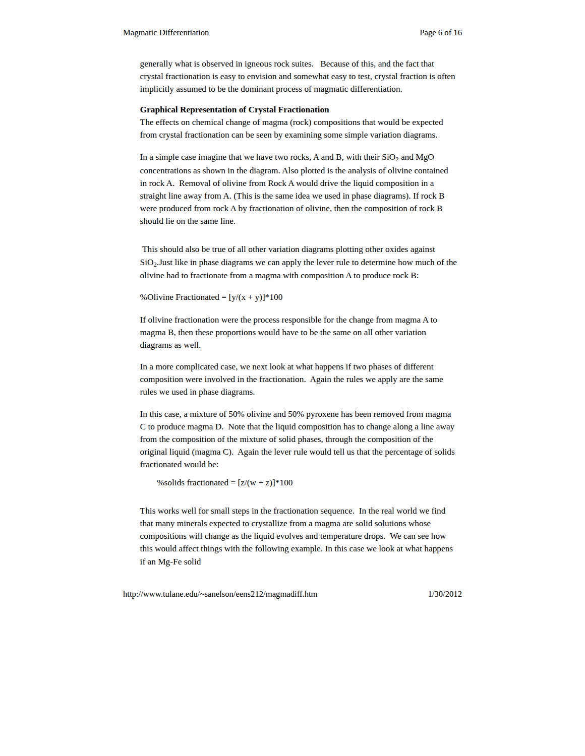Magmatic Differentiation Page 6 of 16
generally what is observed in igneous rock suites. Because of this, and the fact that crystal fractionation is easy to envision and somewhat easy to test, crystal fraction is often implicitly assumed to be the dominant process of magmatic differentiation.
Graphical Representation of Crystal Fractionation
The effects on chemical change of magma (rock) compositions that would be expected from crystal fractionation can be seen by examining some simple variation diagrams.
In a simple case imagine that we have two rocks, A and B, with their SiO2 and MgO concentrations as shown in the diagram. Also plotted is the analysis of olivine contained in rock A. Removal of olivine from Rock A would drive the liquid composition in a straight line away from A. (This is the same idea we used in phase diagrams). If rock B were produced from rock A by fractionation of olivine, then the composition of rock B should lie on the same line.
This should also be true of all other variation diagrams plotting other oxides against SiO2.Just like in phase diagrams we can apply the lever rule to determine how much of the olivine had to fractionate from a magma with composition A to produce rock B:
%Olivine Fractionated = [y/(x + y)]*100
If olivine fractionation were the process responsible for the change from magma A to magma B, then these proportions would have to be the same on all other variation diagrams as well.
In a more complicated case, we next look at what happens if two phases of different composition were involved in the fractionation. Again the rules we apply are the same rules we used in phase diagrams.
In this case, a mixture of 50% olivine and 50% pyroxene has been removed from magma C to produce magma D. Note that the liquid composition has to change along a line away from the composition of the mixture of solid phases, through the composition of the original liquid (magma C). Again the lever rule would tell us that the percentage of solids fractionated would be:
%solids fractionated = [z/(w + z)]*100
This works well for small steps in the fractionation sequence. In the real world we find that many minerals expected to crystallize from a magma are solid solutions whose compositions will change as the liquid evolves and temperature drops. We can see how this would affect things with the following example. In this case we look at what happens if an Mg-Fe solid
http://www.tulane.edu/~sanelson/eens212/magmadiff.htm 1/30/2012